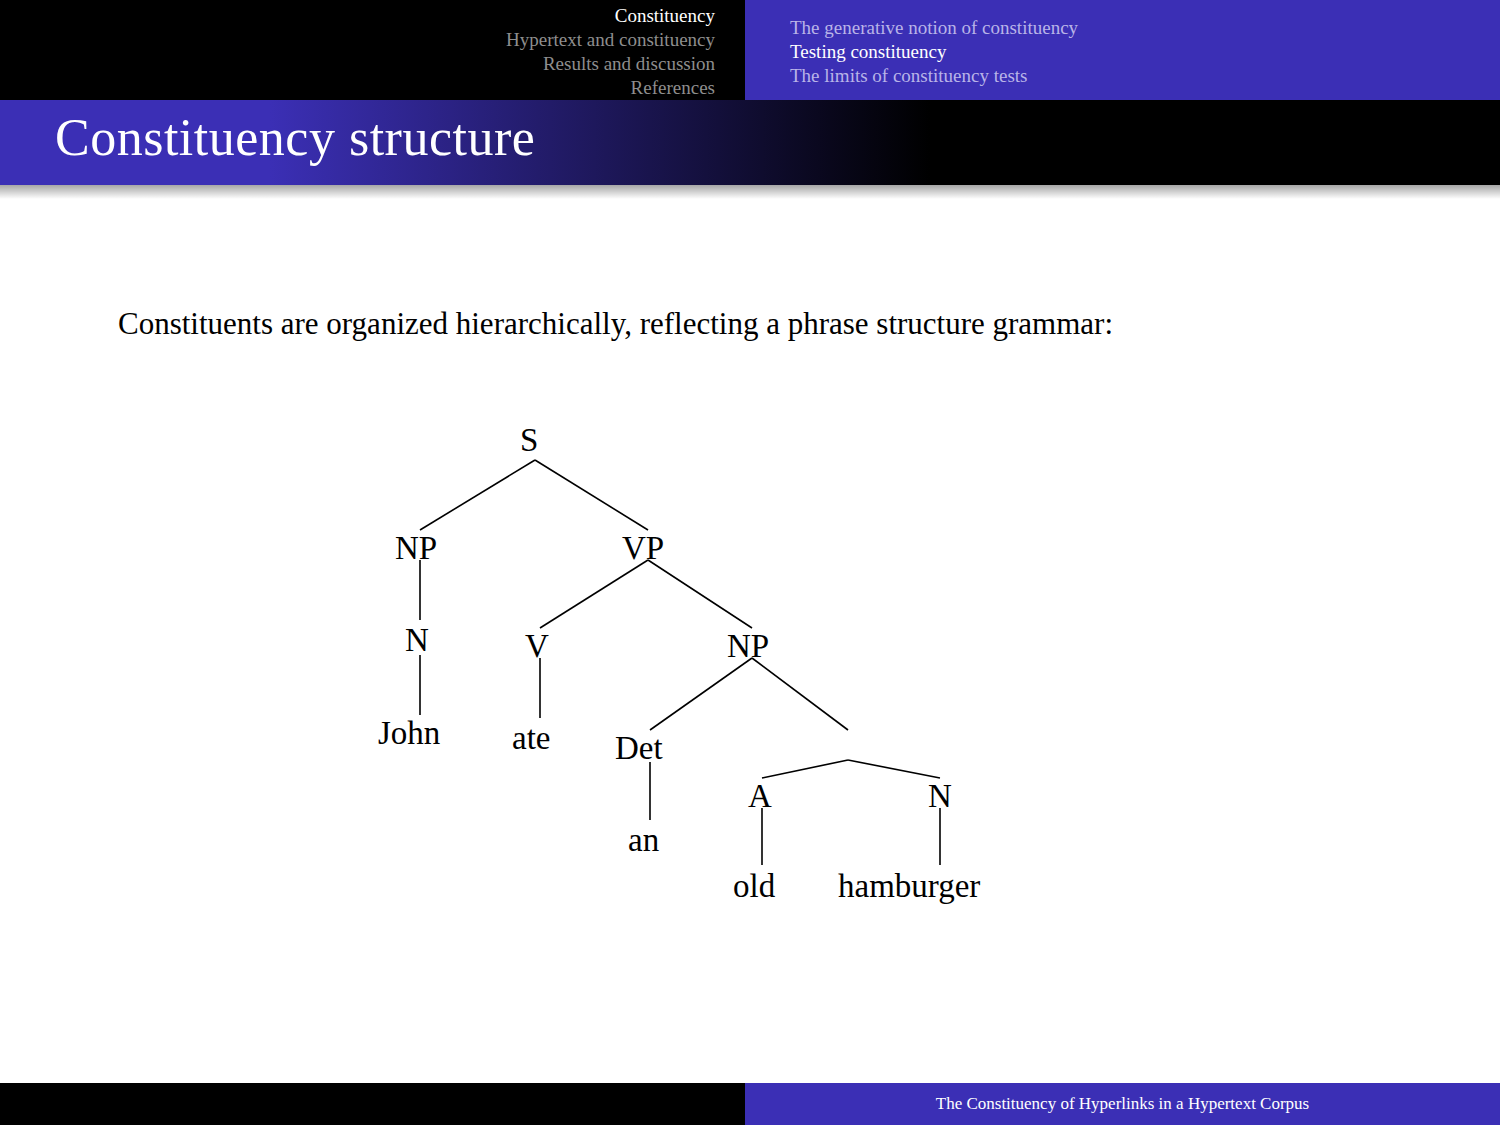Constituency
Hypertext and constituency
Results and discussion
References
The generative notion of constituency
Testing constituency
The limits of constituency tests
Constituency structure
Constituents are organized hierarchically, reflecting a phrase structure grammar:
S NP VP N V NP John ate Det A N an old hamburger
The Constituency of Hyperlinks in a Hypertext Corpus